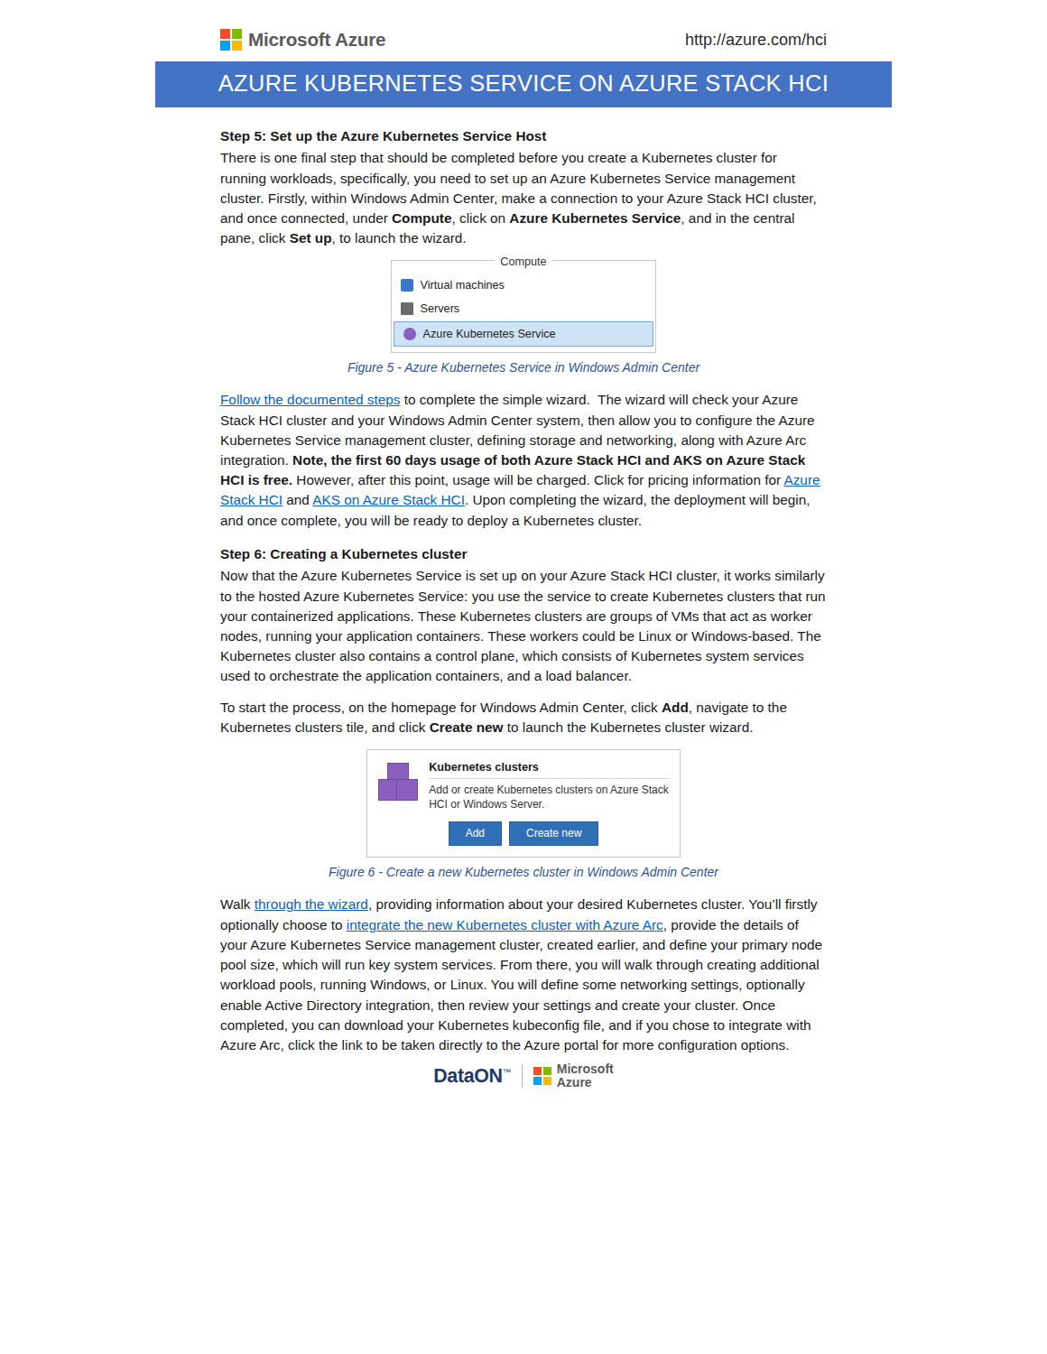Microsoft Azure
http://azure.com/hci
AZURE KUBERNETES SERVICE ON AZURE STACK HCI
Step 5: Set up the Azure Kubernetes Service Host
There is one final step that should be completed before you create a Kubernetes cluster for running workloads, specifically, you need to set up an Azure Kubernetes Service management cluster. Firstly, within Windows Admin Center, make a connection to your Azure Stack HCI cluster, and once connected, under Compute, click on Azure Kubernetes Service, and in the central pane, click Set up, to launch the wizard.
Compute
Virtual machines
Servers
Azure Kubernetes Service
Figure 5 - Azure Kubernetes Service in Windows Admin Center
Follow the documented steps to complete the simple wizard. The wizard will check your Azure Stack HCI cluster and your Windows Admin Center system, then allow you to configure the Azure Kubernetes Service management cluster, defining storage and networking, along with Azure Arc integration. Note, the first 60 days usage of both Azure Stack HCI and AKS on Azure Stack HCI is free. However, after this point, usage will be charged. Click for pricing information for Azure Stack HCI and AKS on Azure Stack HCI. Upon completing the wizard, the deployment will begin, and once complete, you will be ready to deploy a Kubernetes cluster.
Step 6: Creating a Kubernetes cluster
Now that the Azure Kubernetes Service is set up on your Azure Stack HCI cluster, it works similarly to the hosted Azure Kubernetes Service: you use the service to create Kubernetes clusters that run your containerized applications. These Kubernetes clusters are groups of VMs that act as worker nodes, running your application containers. These workers could be Linux or Windows-based. The Kubernetes cluster also contains a control plane, which consists of Kubernetes system services used to orchestrate the application containers, and a load balancer.
To start the process, on the homepage for Windows Admin Center, click Add, navigate to the Kubernetes clusters tile, and click Create new to launch the Kubernetes cluster wizard.
Kubernetes clusters
Add or create Kubernetes clusters on Azure Stack HCI or Windows Server.
Add Create new
Figure 6 - Create a new Kubernetes cluster in Windows Admin Center
Walk through the wizard, providing information about your desired Kubernetes cluster. You’ll firstly optionally choose to integrate the new Kubernetes cluster with Azure Arc, provide the details of your Azure Kubernetes Service management cluster, created earlier, and define your primary node pool size, which will run key system services. From there, you will walk through creating additional workload pools, running Windows, or Linux. You will define some networking settings, optionally enable Active Directory integration, then review your settings and create your cluster. Once completed, you can download your Kubernetes kubeconfig file, and if you chose to integrate with Azure Arc, click the link to be taken directly to the Azure portal for more configuration options.
DataON™
Microsoft
Azure